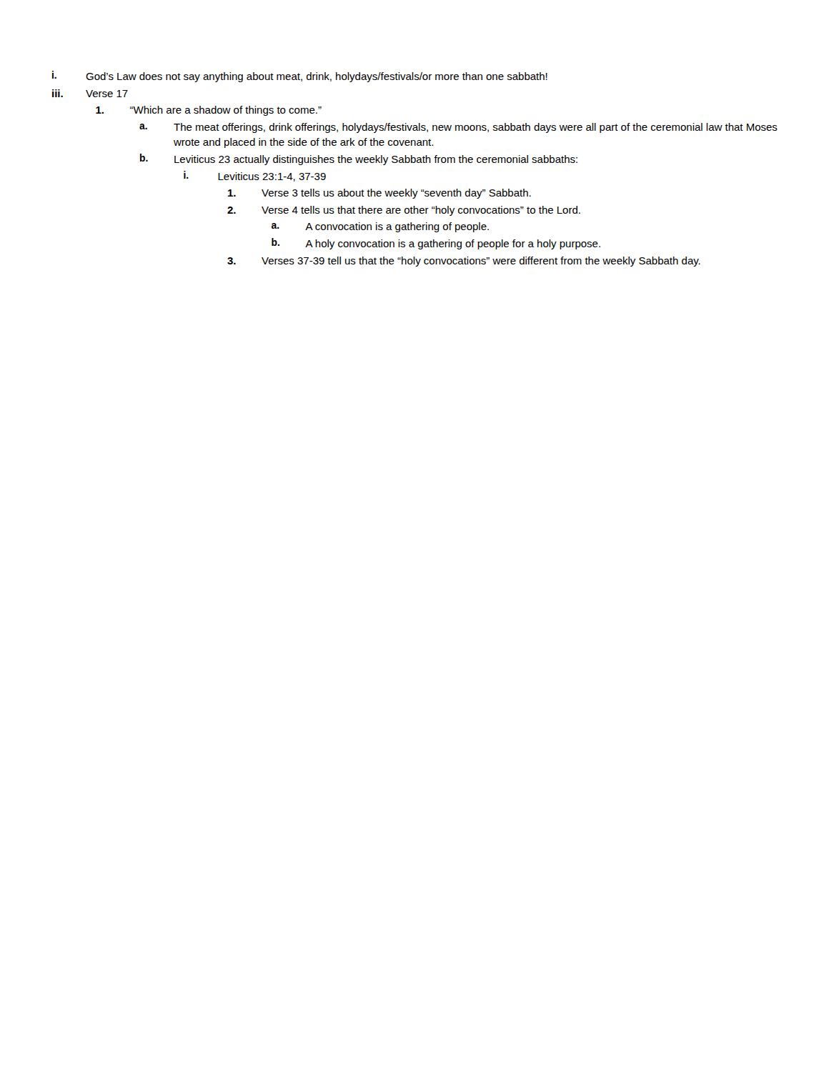i. God’s Law does not say anything about meat, drink, holydays/festivals/or more than one sabbath!
iii. Verse 17
1. “Which are a shadow of things to come.”
a. The meat offerings, drink offerings, holydays/festivals, new moons, sabbath days were all part of the ceremonial law that Moses wrote and placed in the side of the ark of the covenant.
b. Leviticus 23 actually distinguishes the weekly Sabbath from the ceremonial sabbaths:
i. Leviticus 23:1-4, 37-39
1. Verse 3 tells us about the weekly “seventh day” Sabbath.
2. Verse 4 tells us that there are other “holy convocations” to the Lord.
a. A convocation is a gathering of people.
b. A holy convocation is a gathering of people for a holy purpose.
3. Verses 37-39 tell us that the “holy convocations” were different from the weekly Sabbath day.